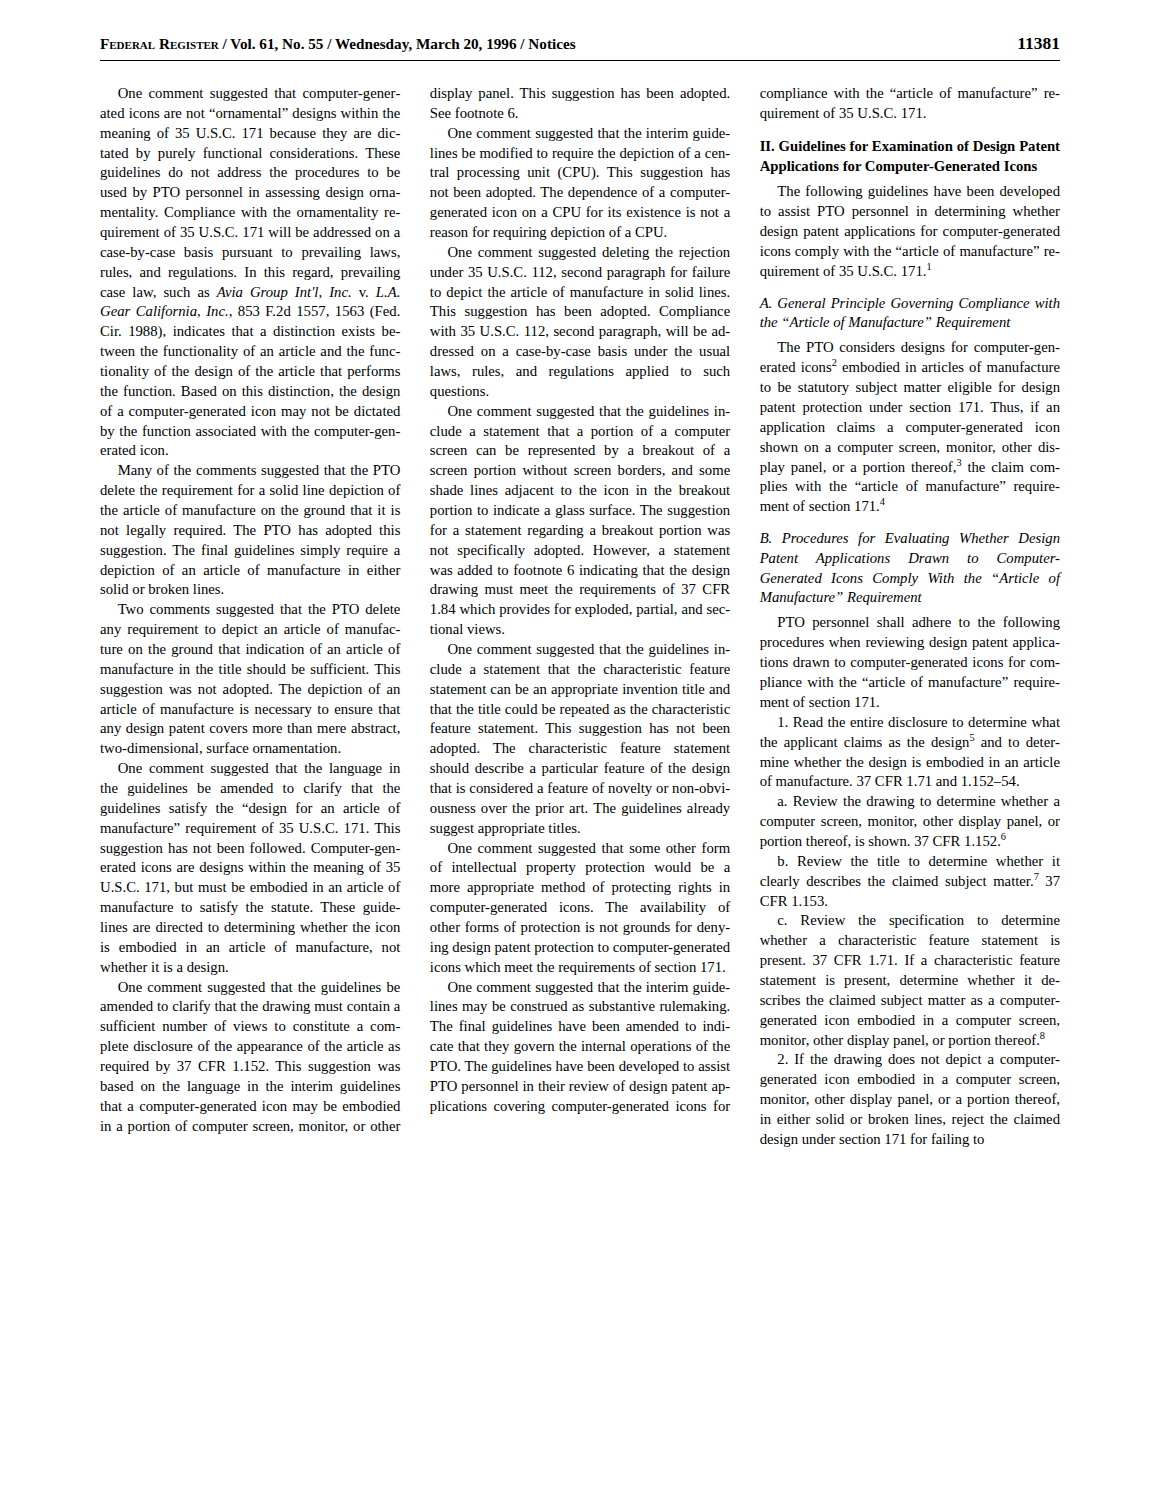Federal Register / Vol. 61, No. 55 / Wednesday, March 20, 1996 / Notices
11381
One comment suggested that computer-generated icons are not “ornamental” designs within the meaning of 35 U.S.C. 171 because they are dictated by purely functional considerations. These guidelines do not address the procedures to be used by PTO personnel in assessing design ornamentality. Compliance with the ornamentality requirement of 35 U.S.C. 171 will be addressed on a case-by-case basis pursuant to prevailing laws, rules, and regulations. In this regard, prevailing case law, such as Avia Group Int'l, Inc. v. L.A. Gear California, Inc., 853 F.2d 1557, 1563 (Fed. Cir. 1988), indicates that a distinction exists between the functionality of an article and the functionality of the design of the article that performs the function. Based on this distinction, the design of a computer-generated icon may not be dictated by the function associated with the computer-generated icon.
Many of the comments suggested that the PTO delete the requirement for a solid line depiction of the article of manufacture on the ground that it is not legally required. The PTO has adopted this suggestion. The final guidelines simply require a depiction of an article of manufacture in either solid or broken lines.
Two comments suggested that the PTO delete any requirement to depict an article of manufacture on the ground that indication of an article of manufacture in the title should be sufficient. This suggestion was not adopted. The depiction of an article of manufacture is necessary to ensure that any design patent covers more than mere abstract, two-dimensional, surface ornamentation.
One comment suggested that the language in the guidelines be amended to clarify that the guidelines satisfy the “design for an article of manufacture” requirement of 35 U.S.C. 171. This suggestion has not been followed. Computer-generated icons are designs within the meaning of 35 U.S.C. 171, but must be embodied in an article of manufacture to satisfy the statute. These guidelines are directed to determining whether the icon is embodied in an article of manufacture, not whether it is a design.
One comment suggested that the guidelines be amended to clarify that the drawing must contain a sufficient number of views to constitute a complete disclosure of the appearance of the article as required by 37 CFR 1.152. This suggestion was based on the language in the interim guidelines that a computer-generated icon may be embodied in a portion of computer screen, monitor, or other display panel. This suggestion has been adopted. See footnote 6.
One comment suggested that the interim guidelines be modified to require the depiction of a central processing unit (CPU). This suggestion has not been adopted. The dependence of a computer-generated icon on a CPU for its existence is not a reason for requiring depiction of a CPU.
One comment suggested deleting the rejection under 35 U.S.C. 112, second paragraph for failure to depict the article of manufacture in solid lines. This suggestion has been adopted. Compliance with 35 U.S.C. 112, second paragraph, will be addressed on a case-by-case basis under the usual laws, rules, and regulations applied to such questions.
One comment suggested that the guidelines include a statement that a portion of a computer screen can be represented by a breakout of a screen portion without screen borders, and some shade lines adjacent to the icon in the breakout portion to indicate a glass surface. The suggestion for a statement regarding a breakout portion was not specifically adopted. However, a statement was added to footnote 6 indicating that the design drawing must meet the requirements of 37 CFR 1.84 which provides for exploded, partial, and sectional views.
One comment suggested that the guidelines include a statement that the characteristic feature statement can be an appropriate invention title and that the title could be repeated as the characteristic feature statement. This suggestion has not been adopted. The characteristic feature statement should describe a particular feature of the design that is considered a feature of novelty or non-obviousness over the prior art. The guidelines already suggest appropriate titles.
One comment suggested that some other form of intellectual property protection would be a more appropriate method of protecting rights in computer-generated icons. The availability of other forms of protection is not grounds for denying design patent protection to computer-generated icons which meet the requirements of section 171.
One comment suggested that the interim guidelines may be construed as substantive rulemaking. The final guidelines have been amended to indicate that they govern the internal operations of the PTO. The guidelines have been developed to assist PTO personnel in their review of design patent applications covering computer-generated icons for compliance with the “article of manufacture” requirement of 35 U.S.C. 171.
II. Guidelines for Examination of Design Patent Applications for Computer-Generated Icons
The following guidelines have been developed to assist PTO personnel in determining whether design patent applications for computer-generated icons comply with the “article of manufacture” requirement of 35 U.S.C. 171.1
A. General Principle Governing Compliance with the “Article of Manufacture” Requirement
The PTO considers designs for computer-generated icons2 embodied in articles of manufacture to be statutory subject matter eligible for design patent protection under section 171. Thus, if an application claims a computer-generated icon shown on a computer screen, monitor, other display panel, or a portion thereof,3 the claim complies with the “article of manufacture” requirement of section 171.4
B. Procedures for Evaluating Whether Design Patent Applications Drawn to Computer-Generated Icons Comply With the “Article of Manufacture” Requirement
PTO personnel shall adhere to the following procedures when reviewing design patent applications drawn to computer-generated icons for compliance with the “article of manufacture” requirement of section 171.
1. Read the entire disclosure to determine what the applicant claims as the design5 and to determine whether the design is embodied in an article of manufacture. 37 CFR 1.71 and 1.152–54.
a. Review the drawing to determine whether a computer screen, monitor, other display panel, or portion thereof, is shown. 37 CFR 1.152.6
b. Review the title to determine whether it clearly describes the claimed subject matter.7 37 CFR 1.153.
c. Review the specification to determine whether a characteristic feature statement is present. 37 CFR 1.71. If a characteristic feature statement is present, determine whether it describes the claimed subject matter as a computer-generated icon embodied in a computer screen, monitor, other display panel, or portion thereof.8
2. If the drawing does not depict a computer-generated icon embodied in a computer screen, monitor, other display panel, or a portion thereof, in either solid or broken lines, reject the claimed design under section 171 for failing to